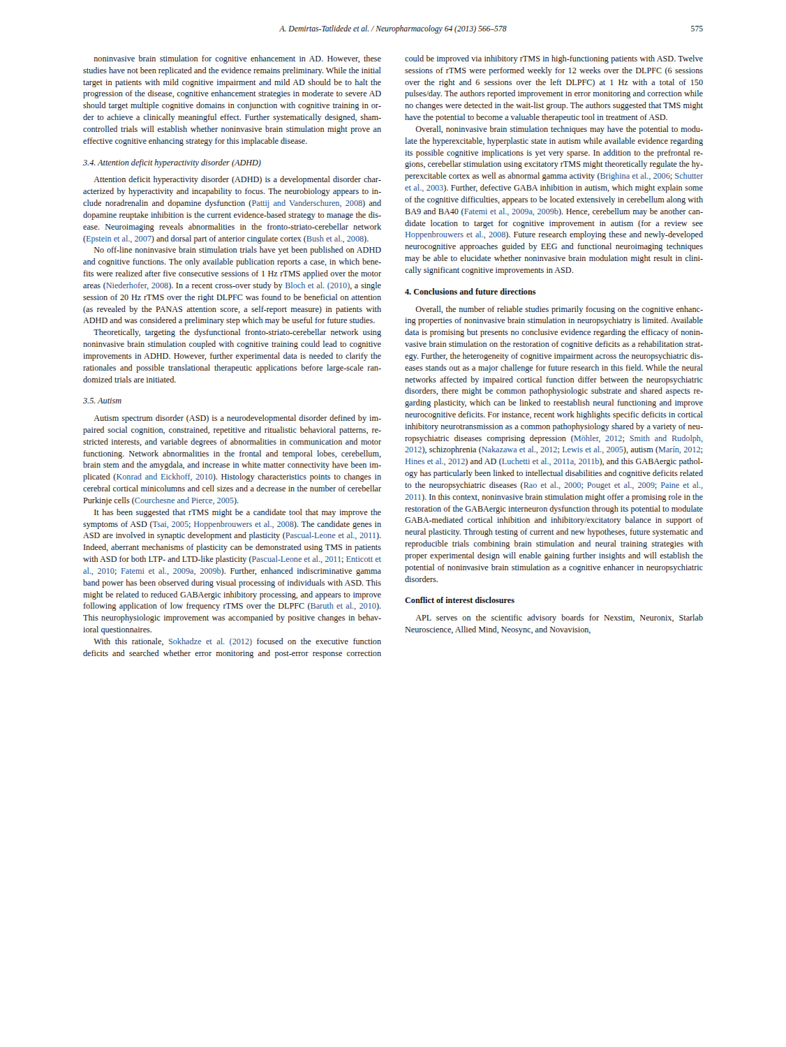A. Demirtas-Tatlidede et al. / Neuropharmacology 64 (2013) 566–578 575
noninvasive brain stimulation for cognitive enhancement in AD. However, these studies have not been replicated and the evidence remains preliminary. While the initial target in patients with mild cognitive impairment and mild AD should be to halt the progression of the disease, cognitive enhancement strategies in moderate to severe AD should target multiple cognitive domains in conjunction with cognitive training in order to achieve a clinically meaningful effect. Further systematically designed, sham-controlled trials will establish whether noninvasive brain stimulation might prove an effective cognitive enhancing strategy for this implacable disease.
3.4. Attention deficit hyperactivity disorder (ADHD)
Attention deficit hyperactivity disorder (ADHD) is a developmental disorder characterized by hyperactivity and incapability to focus. The neurobiology appears to include noradrenalin and dopamine dysfunction (Pattij and Vanderschuren, 2008) and dopamine reuptake inhibition is the current evidence-based strategy to manage the disease. Neuroimaging reveals abnormalities in the fronto-striato-cerebellar network (Epstein et al., 2007) and dorsal part of anterior cingulate cortex (Bush et al., 2008).
No off-line noninvasive brain stimulation trials have yet been published on ADHD and cognitive functions. The only available publication reports a case, in which benefits were realized after five consecutive sessions of 1 Hz rTMS applied over the motor areas (Niederhofer, 2008). In a recent cross-over study by Bloch et al. (2010), a single session of 20 Hz rTMS over the right DLPFC was found to be beneficial on attention (as revealed by the PANAS attention score, a self-report measure) in patients with ADHD and was considered a preliminary step which may be useful for future studies.
Theoretically, targeting the dysfunctional fronto-striato-cerebellar network using noninvasive brain stimulation coupled with cognitive training could lead to cognitive improvements in ADHD. However, further experimental data is needed to clarify the rationales and possible translational therapeutic applications before large-scale randomized trials are initiated.
3.5. Autism
Autism spectrum disorder (ASD) is a neurodevelopmental disorder defined by impaired social cognition, constrained, repetitive and ritualistic behavioral patterns, restricted interests, and variable degrees of abnormalities in communication and motor functioning. Network abnormalities in the frontal and temporal lobes, cerebellum, brain stem and the amygdala, and increase in white matter connectivity have been implicated (Konrad and Eickhoff, 2010). Histology characteristics points to changes in cerebral cortical minicolumns and cell sizes and a decrease in the number of cerebellar Purkinje cells (Courchesne and Pierce, 2005).
It has been suggested that rTMS might be a candidate tool that may improve the symptoms of ASD (Tsai, 2005; Hoppenbrouwers et al., 2008). The candidate genes in ASD are involved in synaptic development and plasticity (Pascual-Leone et al., 2011). Indeed, aberrant mechanisms of plasticity can be demonstrated using TMS in patients with ASD for both LTP- and LTD-like plasticity (Pascual-Leone et al., 2011; Enticott et al., 2010; Fatemi et al., 2009a, 2009b). Further, enhanced indiscriminative gamma band power has been observed during visual processing of individuals with ASD. This might be related to reduced GABAergic inhibitory processing, and appears to improve following application of low frequency rTMS over the DLPFC (Baruth et al., 2010). This neurophysiologic improvement was accompanied by positive changes in behavioral questionnaires.
With this rationale, Sokhadze et al. (2012) focused on the executive function deficits and searched whether error monitoring and post-error response correction could be improved via inhibitory rTMS in high-functioning patients with ASD. Twelve sessions of rTMS were performed weekly for 12 weeks over the DLPFC (6 sessions over the right and 6 sessions over the left DLPFC) at 1 Hz with a total of 150 pulses/day. The authors reported improvement in error monitoring and correction while no changes were detected in the wait-list group. The authors suggested that TMS might have the potential to become a valuable therapeutic tool in treatment of ASD.
Overall, noninvasive brain stimulation techniques may have the potential to modulate the hyperexcitable, hyperplastic state in autism while available evidence regarding its possible cognitive implications is yet very sparse. In addition to the prefrontal regions, cerebellar stimulation using excitatory rTMS might theoretically regulate the hyperexcitable cortex as well as abnormal gamma activity (Brighina et al., 2006; Schutter et al., 2003). Further, defective GABA inhibition in autism, which might explain some of the cognitive difficulties, appears to be located extensively in cerebellum along with BA9 and BA40 (Fatemi et al., 2009a, 2009b). Hence, cerebellum may be another candidate location to target for cognitive improvement in autism (for a review see Hoppenbrouwers et al., 2008). Future research employing these and newly-developed neurocognitive approaches guided by EEG and functional neuroimaging techniques may be able to elucidate whether noninvasive brain modulation might result in clinically significant cognitive improvements in ASD.
4. Conclusions and future directions
Overall, the number of reliable studies primarily focusing on the cognitive enhancing properties of noninvasive brain stimulation in neuropsychiatry is limited. Available data is promising but presents no conclusive evidence regarding the efficacy of noninvasive brain stimulation on the restoration of cognitive deficits as a rehabilitation strategy. Further, the heterogeneity of cognitive impairment across the neuropsychiatric diseases stands out as a major challenge for future research in this field. While the neural networks affected by impaired cortical function differ between the neuropsychiatric disorders, there might be common pathophysiologic substrate and shared aspects regarding plasticity, which can be linked to reestablish neural functioning and improve neurocognitive deficits. For instance, recent work highlights specific deficits in cortical inhibitory neurotransmission as a common pathophysiology shared by a variety of neuropsychiatric diseases comprising depression (Möhler, 2012; Smith and Rudolph, 2012), schizophrenia (Nakazawa et al., 2012; Lewis et al., 2005), autism (Marín, 2012; Hines et al., 2012) and AD (Luchetti et al., 2011a, 2011b), and this GABAergic pathology has particularly been linked to intellectual disabilities and cognitive deficits related to the neuropsychiatric diseases (Rao et al., 2000; Pouget et al., 2009; Paine et al., 2011). In this context, noninvasive brain stimulation might offer a promising role in the restoration of the GABAergic interneuron dysfunction through its potential to modulate GABA-mediated cortical inhibition and inhibitory/excitatory balance in support of neural plasticity. Through testing of current and new hypotheses, future systematic and reproducible trials combining brain stimulation and neural training strategies with proper experimental design will enable gaining further insights and will establish the potential of noninvasive brain stimulation as a cognitive enhancer in neuropsychiatric disorders.
Conflict of interest disclosures
APL serves on the scientific advisory boards for Nexstim, Neuronix, Starlab Neuroscience, Allied Mind, Neosync, and Novavision,